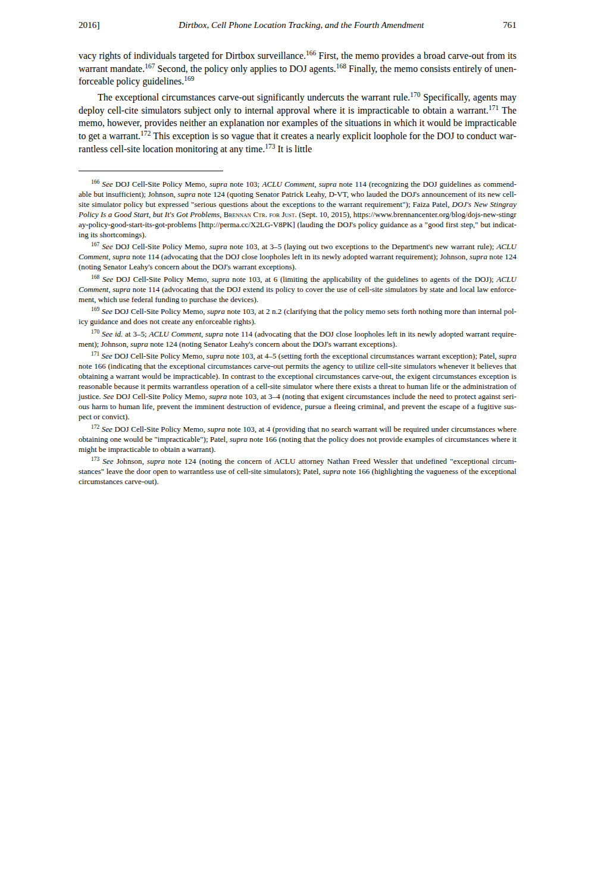2016] Dirtbox, Cell Phone Location Tracking, and the Fourth Amendment 761
vacy rights of individuals targeted for Dirtbox surveillance.166 First, the memo provides a broad carve-out from its warrant mandate.167 Second, the policy only applies to DOJ agents.168 Finally, the memo consists entirely of unenforceable policy guidelines.169
The exceptional circumstances carve-out significantly undercuts the warrant rule.170 Specifically, agents may deploy cell-cite simulators subject only to internal approval where it is impracticable to obtain a warrant.171 The memo, however, provides neither an explanation nor examples of the situations in which it would be impracticable to get a warrant.172 This exception is so vague that it creates a nearly explicit loophole for the DOJ to conduct warrantless cell-site location monitoring at any time.173 It is little
166 See DOJ Cell-Site Policy Memo, supra note 103; ACLU Comment, supra note 114 (recognizing the DOJ guidelines as commendable but insufficient); Johnson, supra note 124 (quoting Senator Patrick Leahy, D-VT, who lauded the DOJ's announcement of its new cell-site simulator policy but expressed "serious questions about the exceptions to the warrant requirement"); Faiza Patel, DOJ's New Stingray Policy Is a Good Start, but It's Got Problems, Brennan Ctr. for Just. (Sept. 10, 2015), https://www.brennancenter.org/blog/dojs-new-stingray-policy-good-start-its-got-problems [http://perma.cc/X2LG-V8PK] (lauding the DOJ's policy guidance as a "good first step," but indicating its shortcomings).
167 See DOJ Cell-Site Policy Memo, supra note 103, at 3–5 (laying out two exceptions to the Department's new warrant rule); ACLU Comment, supra note 114 (advocating that the DOJ close loopholes left in its newly adopted warrant requirement); Johnson, supra note 124 (noting Senator Leahy's concern about the DOJ's warrant exceptions).
168 See DOJ Cell-Site Policy Memo, supra note 103, at 6 (limiting the applicability of the guidelines to agents of the DOJ); ACLU Comment, supra note 114 (advocating that the DOJ extend its policy to cover the use of cell-site simulators by state and local law enforcement, which use federal funding to purchase the devices).
169 See DOJ Cell-Site Policy Memo, supra note 103, at 2 n.2 (clarifying that the policy memo sets forth nothing more than internal policy guidance and does not create any enforceable rights).
170 See id. at 3–5; ACLU Comment, supra note 114 (advocating that the DOJ close loopholes left in its newly adopted warrant requirement); Johnson, supra note 124 (noting Senator Leahy's concern about the DOJ's warrant exceptions).
171 See DOJ Cell-Site Policy Memo, supra note 103, at 4–5 (setting forth the exceptional circumstances warrant exception); Patel, supra note 166 (indicating that the exceptional circumstances carve-out permits the agency to utilize cell-site simulators whenever it believes that obtaining a warrant would be impracticable). In contrast to the exceptional circumstances carve-out, the exigent circumstances exception is reasonable because it permits warrantless operation of a cell-site simulator where there exists a threat to human life or the administration of justice. See DOJ Cell-Site Policy Memo, supra note 103, at 3–4 (noting that exigent circumstances include the need to protect against serious harm to human life, prevent the imminent destruction of evidence, pursue a fleeing criminal, and prevent the escape of a fugitive suspect or convict).
172 See DOJ Cell-Site Policy Memo, supra note 103, at 4 (providing that no search warrant will be required under circumstances where obtaining one would be "impracticable"); Patel, supra note 166 (noting that the policy does not provide examples of circumstances where it might be impracticable to obtain a warrant).
173 See Johnson, supra note 124 (noting the concern of ACLU attorney Nathan Freed Wessler that undefined "exceptional circumstances" leave the door open to warrantless use of cell-site simulators); Patel, supra note 166 (highlighting the vagueness of the exceptional circumstances carve-out).